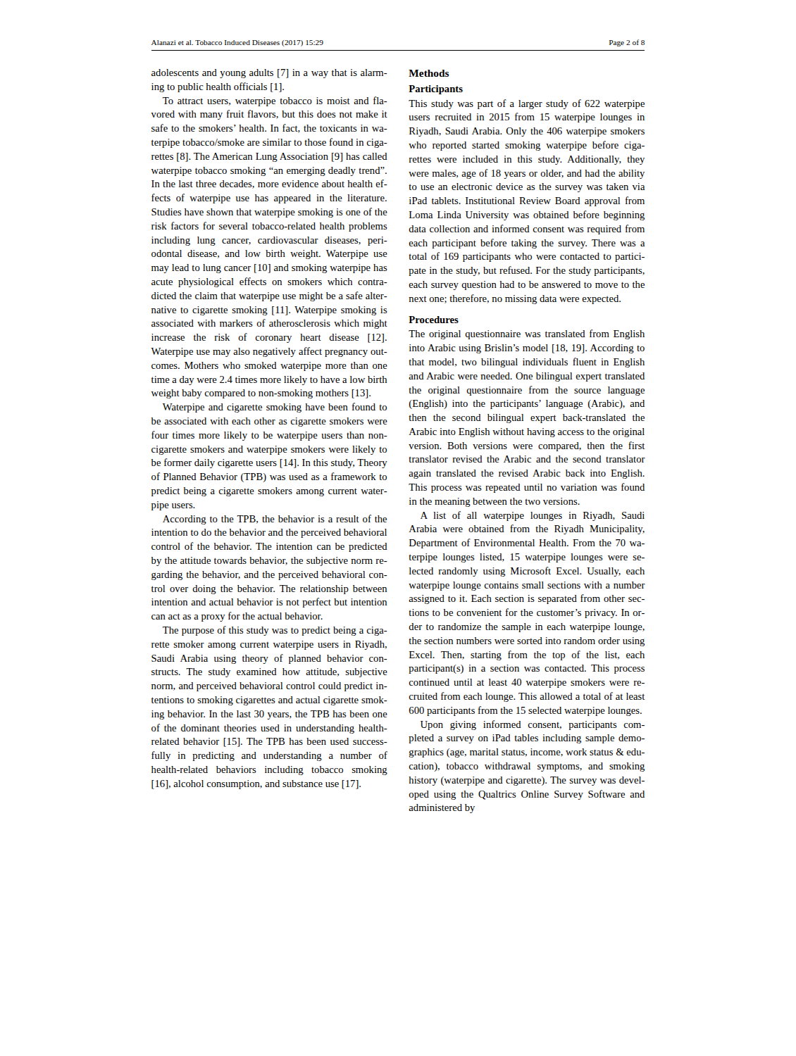Alanazi et al. Tobacco Induced Diseases (2017) 15:29 Page 2 of 8
adolescents and young adults [7] in a way that is alarming to public health officials [1].
To attract users, waterpipe tobacco is moist and flavored with many fruit flavors, but this does not make it safe to the smokers’ health. In fact, the toxicants in waterpipe tobacco/smoke are similar to those found in cigarettes [8]. The American Lung Association [9] has called waterpipe tobacco smoking “an emerging deadly trend”. In the last three decades, more evidence about health effects of waterpipe use has appeared in the literature. Studies have shown that waterpipe smoking is one of the risk factors for several tobacco-related health problems including lung cancer, cardiovascular diseases, periodontal disease, and low birth weight. Waterpipe use may lead to lung cancer [10] and smoking waterpipe has acute physiological effects on smokers which contradicted the claim that waterpipe use might be a safe alternative to cigarette smoking [11]. Waterpipe smoking is associated with markers of atherosclerosis which might increase the risk of coronary heart disease [12]. Waterpipe use may also negatively affect pregnancy outcomes. Mothers who smoked waterpipe more than one time a day were 2.4 times more likely to have a low birth weight baby compared to non-smoking mothers [13].
Waterpipe and cigarette smoking have been found to be associated with each other as cigarette smokers were four times more likely to be waterpipe users than non-cigarette smokers and waterpipe smokers were likely to be former daily cigarette users [14]. In this study, Theory of Planned Behavior (TPB) was used as a framework to predict being a cigarette smokers among current waterpipe users.
According to the TPB, the behavior is a result of the intention to do the behavior and the perceived behavioral control of the behavior. The intention can be predicted by the attitude towards behavior, the subjective norm regarding the behavior, and the perceived behavioral control over doing the behavior. The relationship between intention and actual behavior is not perfect but intention can act as a proxy for the actual behavior.
The purpose of this study was to predict being a cigarette smoker among current waterpipe users in Riyadh, Saudi Arabia using theory of planned behavior constructs. The study examined how attitude, subjective norm, and perceived behavioral control could predict intentions to smoking cigarettes and actual cigarette smoking behavior. In the last 30 years, the TPB has been one of the dominant theories used in understanding health-related behavior [15]. The TPB has been used successfully in predicting and understanding a number of health-related behaviors including tobacco smoking [16], alcohol consumption, and substance use [17].
Methods
Participants
This study was part of a larger study of 622 waterpipe users recruited in 2015 from 15 waterpipe lounges in Riyadh, Saudi Arabia. Only the 406 waterpipe smokers who reported started smoking waterpipe before cigarettes were included in this study. Additionally, they were males, age of 18 years or older, and had the ability to use an electronic device as the survey was taken via iPad tablets. Institutional Review Board approval from Loma Linda University was obtained before beginning data collection and informed consent was required from each participant before taking the survey. There was a total of 169 participants who were contacted to participate in the study, but refused. For the study participants, each survey question had to be answered to move to the next one; therefore, no missing data were expected.
Procedures
The original questionnaire was translated from English into Arabic using Brislin’s model [18, 19]. According to that model, two bilingual individuals fluent in English and Arabic were needed. One bilingual expert translated the original questionnaire from the source language (English) into the participants’ language (Arabic), and then the second bilingual expert back-translated the Arabic into English without having access to the original version. Both versions were compared, then the first translator revised the Arabic and the second translator again translated the revised Arabic back into English. This process was repeated until no variation was found in the meaning between the two versions.
A list of all waterpipe lounges in Riyadh, Saudi Arabia were obtained from the Riyadh Municipality, Department of Environmental Health. From the 70 waterpipe lounges listed, 15 waterpipe lounges were selected randomly using Microsoft Excel. Usually, each waterpipe lounge contains small sections with a number assigned to it. Each section is separated from other sections to be convenient for the customer’s privacy. In order to randomize the sample in each waterpipe lounge, the section numbers were sorted into random order using Excel. Then, starting from the top of the list, each participant(s) in a section was contacted. This process continued until at least 40 waterpipe smokers were recruited from each lounge. This allowed a total of at least 600 participants from the 15 selected waterpipe lounges.
Upon giving informed consent, participants completed a survey on iPad tables including sample demographics (age, marital status, income, work status & education), tobacco withdrawal symptoms, and smoking history (waterpipe and cigarette). The survey was developed using the Qualtrics Online Survey Software and administered by